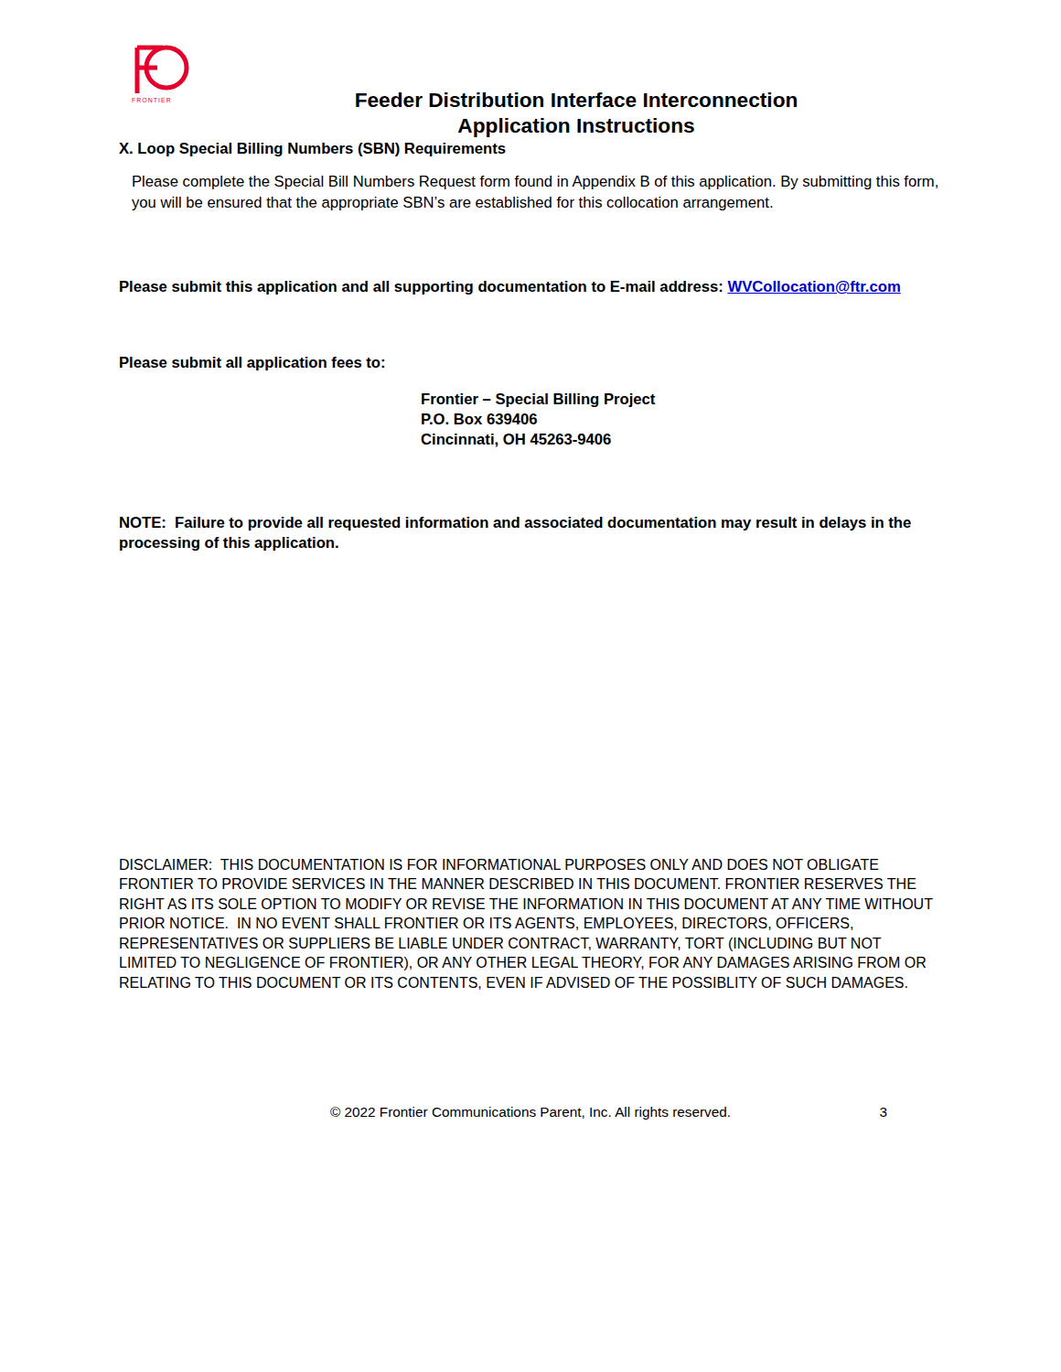FRONTIER
Feeder Distribution Interface Interconnection
Application Instructions
X. Loop Special Billing Numbers (SBN) Requirements
Please complete the Special Bill Numbers Request form found in Appendix B of this application. By submitting this form, you will be ensured that the appropriate SBN’s are established for this collocation arrangement.
Please submit this application and all supporting documentation to E-mail address: WVCollocation@ftr.com
Please submit all application fees to:
Frontier – Special Billing Project
P.O. Box 639406
Cincinnati, OH 45263-9406
NOTE: Failure to provide all requested information and associated documentation may result in delays in the processing of this application.
DISCLAIMER: THIS DOCUMENTATION IS FOR INFORMATIONAL PURPOSES ONLY AND DOES NOT OBLIGATE FRONTIER TO PROVIDE SERVICES IN THE MANNER DESCRIBED IN THIS DOCUMENT. FRONTIER RESERVES THE RIGHT AS ITS SOLE OPTION TO MODIFY OR REVISE THE INFORMATION IN THIS DOCUMENT AT ANY TIME WITHOUT PRIOR NOTICE. IN NO EVENT SHALL FRONTIER OR ITS AGENTS, EMPLOYEES, DIRECTORS, OFFICERS, REPRESENTATIVES OR SUPPLIERS BE LIABLE UNDER CONTRACT, WARRANTY, TORT (INCLUDING BUT NOT LIMITED TO NEGLIGENCE OF FRONTIER), OR ANY OTHER LEGAL THEORY, FOR ANY DAMAGES ARISING FROM OR RELATING TO THIS DOCUMENT OR ITS CONTENTS, EVEN IF ADVISED OF THE POSSIBLITY OF SUCH DAMAGES.
© 2022 Frontier Communications Parent, Inc. All rights reserved.
3